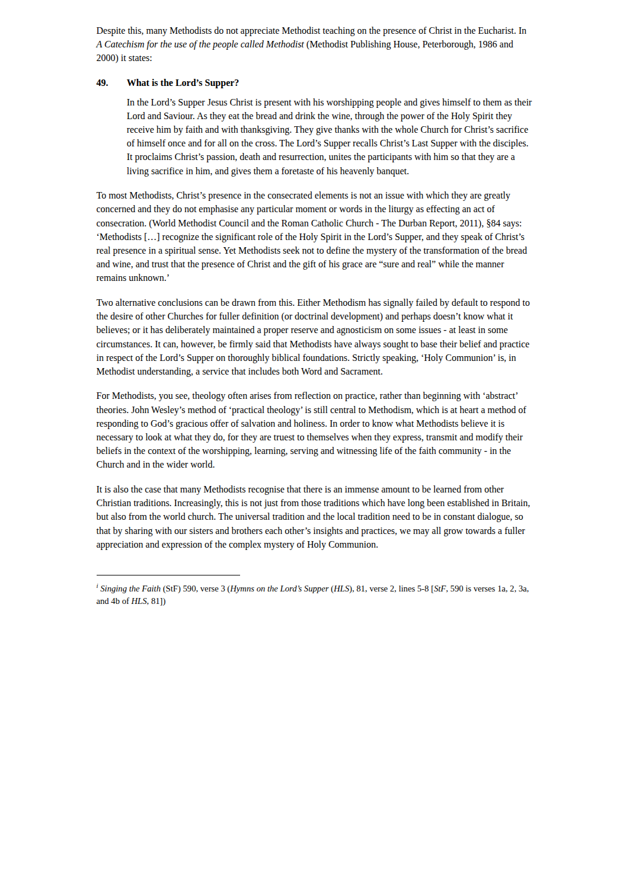Despite this, many Methodists do not appreciate Methodist teaching on the presence of Christ in the Eucharist. In A Catechism for the use of the people called Methodist (Methodist Publishing House, Peterborough, 1986 and 2000) it states:
49. What is the Lord’s Supper?
In the Lord’s Supper Jesus Christ is present with his worshipping people and gives himself to them as their Lord and Saviour. As they eat the bread and drink the wine, through the power of the Holy Spirit they receive him by faith and with thanksgiving. They give thanks with the whole Church for Christ’s sacrifice of himself once and for all on the cross. The Lord’s Supper recalls Christ’s Last Supper with the disciples. It proclaims Christ’s passion, death and resurrection, unites the participants with him so that they are a living sacrifice in him, and gives them a foretaste of his heavenly banquet.
To most Methodists, Christ’s presence in the consecrated elements is not an issue with which they are greatly concerned and they do not emphasise any particular moment or words in the liturgy as effecting an act of consecration. (World Methodist Council and the Roman Catholic Church - The Durban Report, 2011), §84 says: ‘Methodists […] recognize the significant role of the Holy Spirit in the Lord’s Supper, and they speak of Christ’s real presence in a spiritual sense. Yet Methodists seek not to define the mystery of the transformation of the bread and wine, and trust that the presence of Christ and the gift of his grace are “sure and real” while the manner remains unknown.’
Two alternative conclusions can be drawn from this. Either Methodism has signally failed by default to respond to the desire of other Churches for fuller definition (or doctrinal development) and perhaps doesn’t know what it believes; or it has deliberately maintained a proper reserve and agnosticism on some issues - at least in some circumstances. It can, however, be firmly said that Methodists have always sought to base their belief and practice in respect of the Lord’s Supper on thoroughly biblical foundations. Strictly speaking, ‘Holy Communion’ is, in Methodist understanding, a service that includes both Word and Sacrament.
For Methodists, you see, theology often arises from reflection on practice, rather than beginning with ‘abstract’ theories. John Wesley’s method of ‘practical theology’ is still central to Methodism, which is at heart a method of responding to God’s gracious offer of salvation and holiness. In order to know what Methodists believe it is necessary to look at what they do, for they are truest to themselves when they express, transmit and modify their beliefs in the context of the worshipping, learning, serving and witnessing life of the faith community - in the Church and in the wider world.
It is also the case that many Methodists recognise that there is an immense amount to be learned from other Christian traditions. Increasingly, this is not just from those traditions which have long been established in Britain, but also from the world church. The universal tradition and the local tradition need to be in constant dialogue, so that by sharing with our sisters and brothers each other’s insights and practices, we may all grow towards a fuller appreciation and expression of the complex mystery of Holy Communion.
i Singing the Faith (StF) 590, verse 3 (Hymns on the Lord’s Supper (HLS), 81, verse 2, lines 5-8 [StF, 590 is verses 1a, 2, 3a, and 4b of HLS, 81])